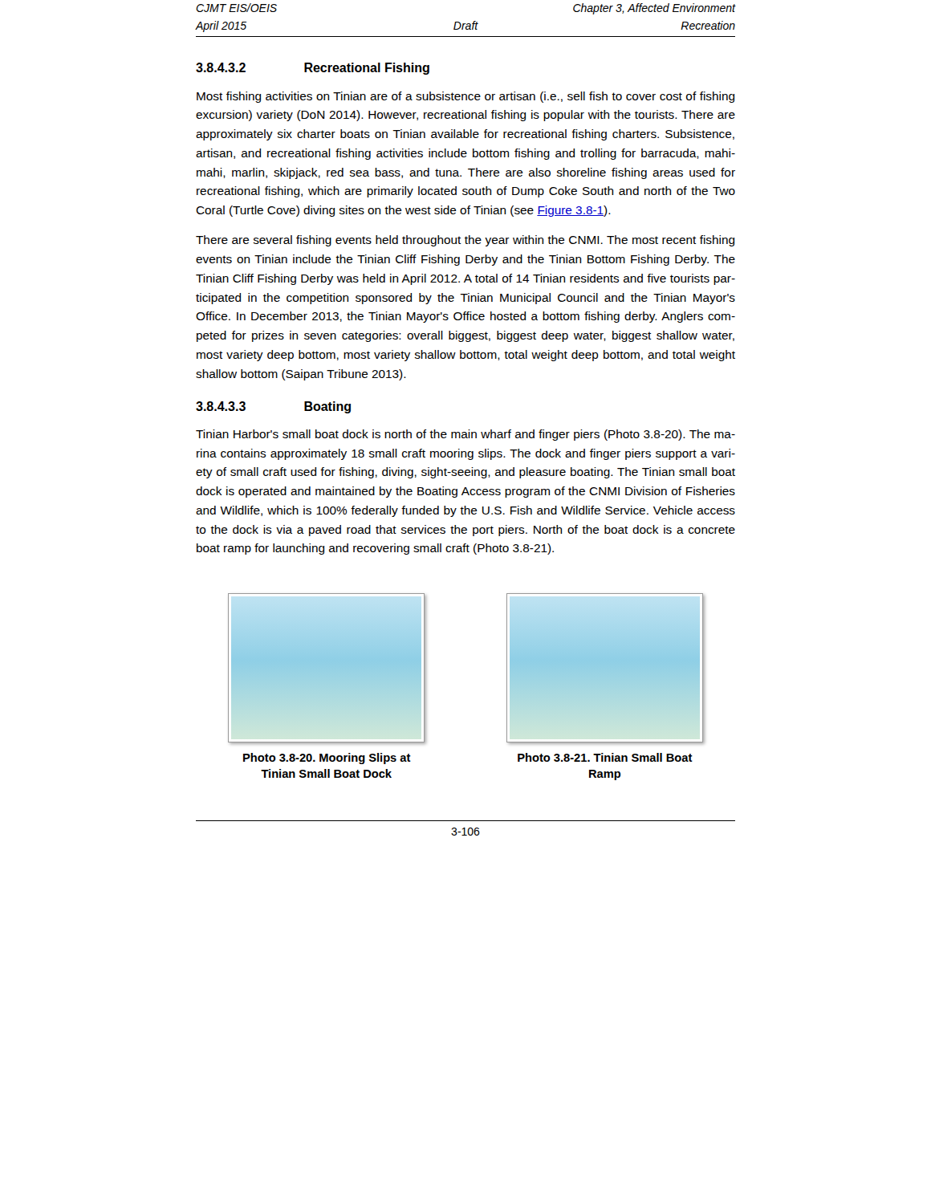CJMT EIS/OEIS April 2015
Draft
Chapter 3, Affected Environment Recreation
3.8.4.3.2 Recreational Fishing
Most fishing activities on Tinian are of a subsistence or artisan (i.e., sell fish to cover cost of fishing excursion) variety (DoN 2014). However, recreational fishing is popular with the tourists. There are approximately six charter boats on Tinian available for recreational fishing charters. Subsistence, artisan, and recreational fishing activities include bottom fishing and trolling for barracuda, mahi-mahi, marlin, skipjack, red sea bass, and tuna. There are also shoreline fishing areas used for recreational fishing, which are primarily located south of Dump Coke South and north of the Two Coral (Turtle Cove) diving sites on the west side of Tinian (see Figure 3.8-1).
There are several fishing events held throughout the year within the CNMI. The most recent fishing events on Tinian include the Tinian Cliff Fishing Derby and the Tinian Bottom Fishing Derby. The Tinian Cliff Fishing Derby was held in April 2012. A total of 14 Tinian residents and five tourists participated in the competition sponsored by the Tinian Municipal Council and the Tinian Mayor's Office. In December 2013, the Tinian Mayor's Office hosted a bottom fishing derby. Anglers competed for prizes in seven categories: overall biggest, biggest deep water, biggest shallow water, most variety deep bottom, most variety shallow bottom, total weight deep bottom, and total weight shallow bottom (Saipan Tribune 2013).
3.8.4.3.3 Boating
Tinian Harbor's small boat dock is north of the main wharf and finger piers (Photo 3.8-20). The marina contains approximately 18 small craft mooring slips. The dock and finger piers support a variety of small craft used for fishing, diving, sight-seeing, and pleasure boating. The Tinian small boat dock is operated and maintained by the Boating Access program of the CNMI Division of Fisheries and Wildlife, which is 100% federally funded by the U.S. Fish and Wildlife Service. Vehicle access to the dock is via a paved road that services the port piers. North of the boat dock is a concrete boat ramp for launching and recovering small craft (Photo 3.8-21).
Photo 3.8-20. Mooring Slips at Tinian Small Boat Dock
Photo 3.8-21. Tinian Small Boat Ramp
3-106